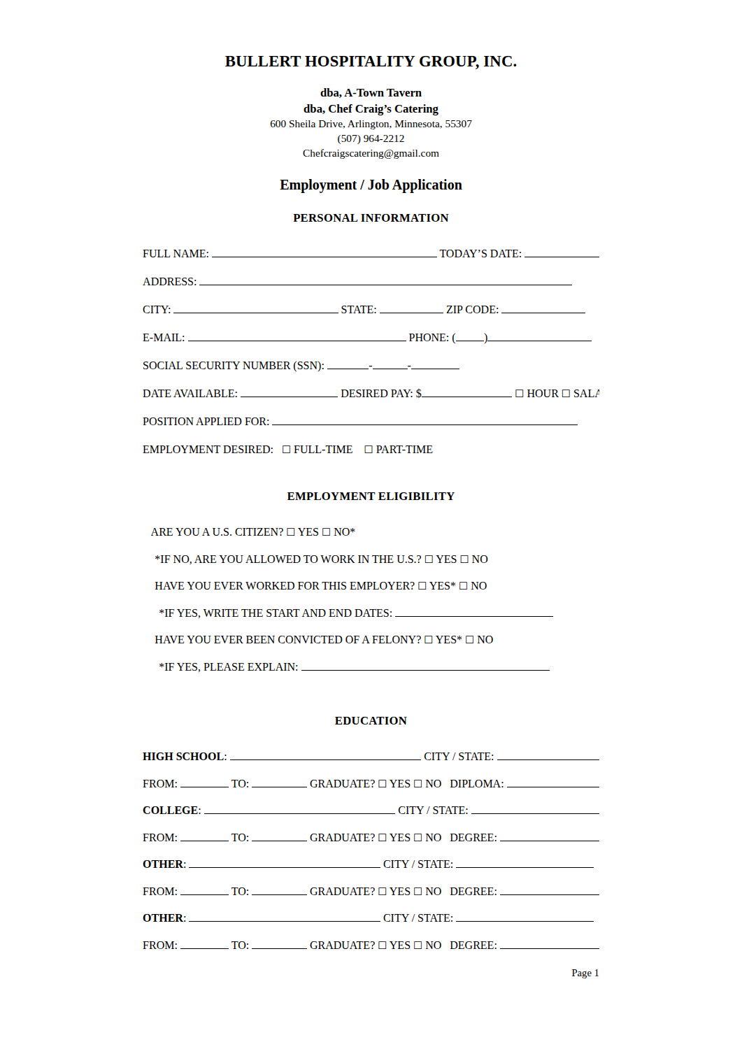BULLERT HOSPITALITY GROUP, INC.
dba, A-Town Tavern
dba, Chef Craig’s Catering
600 Sheila Drive, Arlington, Minnesota, 55307
(507) 964-2212
Chefcraigscatering@gmail.com
Employment / Job Application
PERSONAL INFORMATION
Full Name: Today’s Date:
Address:
City: State: Zip Code:
E-Mail: Phone: ( )
Social Security Number (SSN): - -
Date Available: Desired Pay: $ ☐ Hour ☐ Salary
Position Applied For:
Employment Desired: ☐ Full-Time ☐ Part-Time
EMPLOYMENT ELIGIBILITY
Are you a U.S. Citizen? ☐ Yes ☐ No*
*If no, are you allowed to work in the U.S.? ☐ Yes ☐ No
Have you ever worked for this employer? ☐ Yes* ☐ No
*If yes, write the start and end dates:
Have you ever been convicted of a felony? ☐ Yes* ☐ No
*If yes, please explain:
EDUCATION
High School: City / State:
From: To: Graduate? ☐ Yes ☐ No Diploma:
College: City / State:
From: To: Graduate? ☐ Yes ☐ No Degree:
Other: City / State:
From: To: Graduate? ☐ Yes ☐ No Degree:
Other: City / State:
From: To: Graduate? ☐ Yes ☐ No Degree:
Page 1